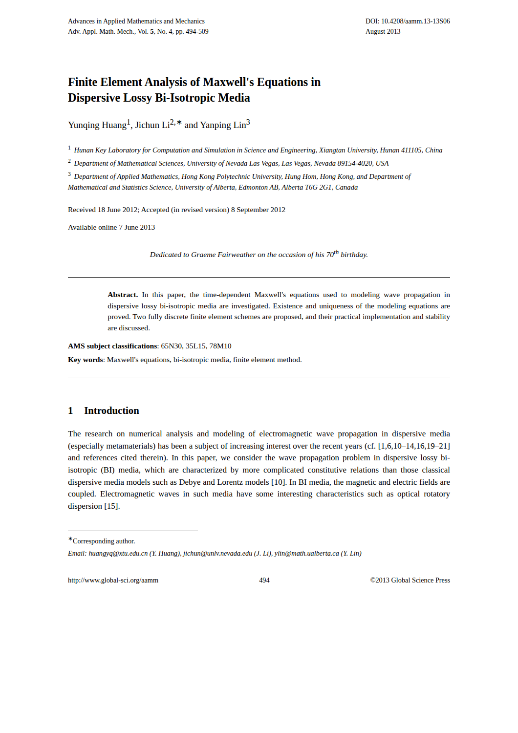Advances in Applied Mathematics and Mechanics
Adv. Appl. Math. Mech., Vol. 5, No. 4, pp. 494-509
DOI: 10.4208/aamm.13-13S06
August 2013
Finite Element Analysis of Maxwell's Equations in
Dispersive Lossy Bi-Isotropic Media
Yunqing Huang1, Jichun Li2,∗ and Yanping Lin3
1 Hunan Key Laboratory for Computation and Simulation in Science and Engineering, Xiangtan University, Hunan 411105, China
2 Department of Mathematical Sciences, University of Nevada Las Vegas, Las Vegas, Nevada 89154-4020, USA
3 Department of Applied Mathematics, Hong Kong Polytechnic University, Hung Hom, Hong Kong, and Department of Mathematical and Statistics Science, University of Alberta, Edmonton AB, Alberta T6G 2G1, Canada
Received 18 June 2012; Accepted (in revised version) 8 September 2012
Available online 7 June 2013
Dedicated to Graeme Fairweather on the occasion of his 70th birthday.
Abstract. In this paper, the time-dependent Maxwell's equations used to modeling wave propagation in dispersive lossy bi-isotropic media are investigated. Existence and uniqueness of the modeling equations are proved. Two fully discrete finite element schemes are proposed, and their practical implementation and stability are discussed.
AMS subject classifications: 65N30, 35L15, 78M10
Key words: Maxwell's equations, bi-isotropic media, finite element method.
1 Introduction
The research on numerical analysis and modeling of electromagnetic wave propagation in dispersive media (especially metamaterials) has been a subject of increasing interest over the recent years (cf. [1,6,10–14,16,19–21] and references cited therein). In this paper, we consider the wave propagation problem in dispersive lossy bi-isotropic (BI) media, which are characterized by more complicated constitutive relations than those classical dispersive media models such as Debye and Lorentz models [10]. In BI media, the magnetic and electric fields are coupled. Electromagnetic waves in such media have some interesting characteristics such as optical rotatory dispersion [15].
∗Corresponding author.
Email: huangyq@xtu.edu.cn (Y. Huang), jichun@unlv.nevada.edu (J. Li), ylin@math.ualberta.ca (Y. Lin)
http://www.global-sci.org/aamm
494
©2013 Global Science Press